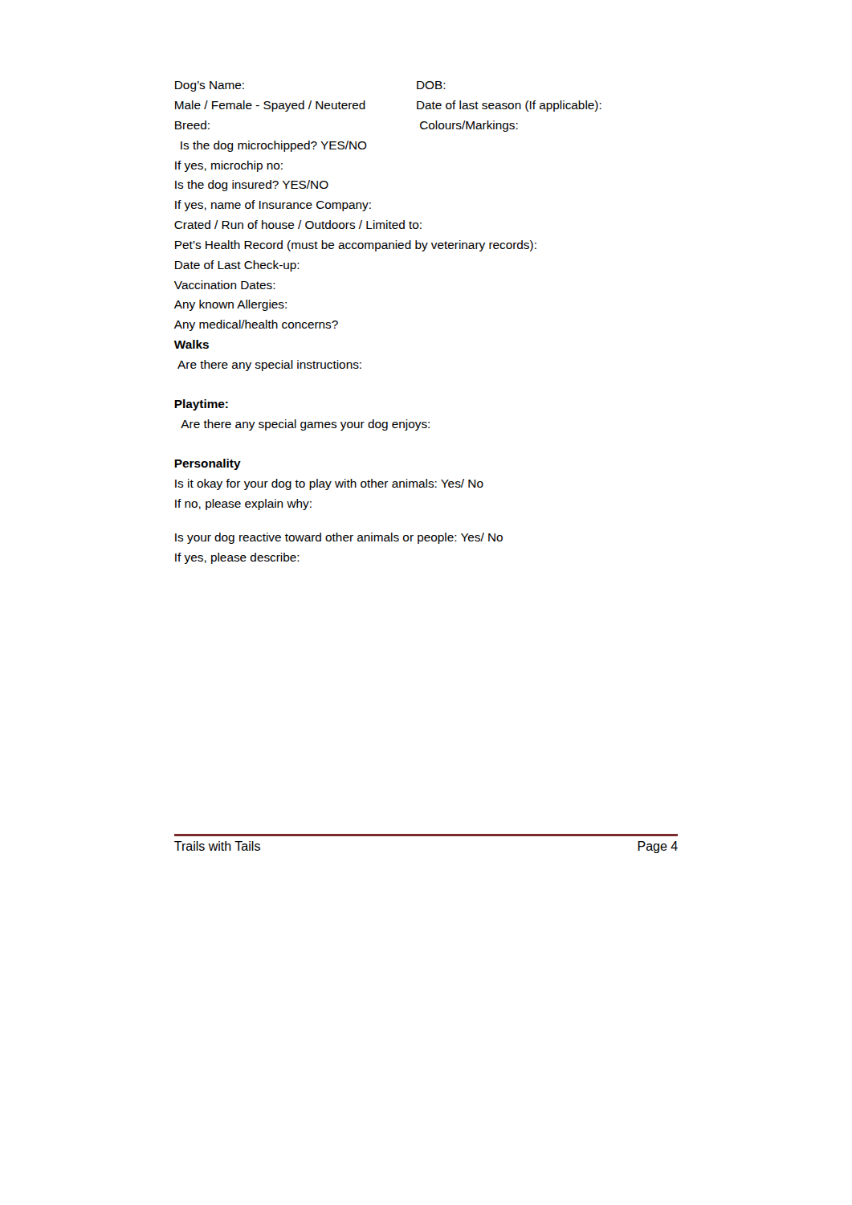Dog’s Name:
DOB:
Male / Female - Spayed / Neutered
Date of last season (If applicable):
Breed:
Colours/Markings:
Is the dog microchipped? YES/NO
If yes, microchip no:
Is the dog insured? YES/NO
If yes, name of Insurance Company:
Crated / Run of house / Outdoors / Limited to:
Pet’s Health Record (must be accompanied by veterinary records):
Date of Last Check-up:
Vaccination Dates:
Any known Allergies:
Any medical/health concerns?
Walks
Are there any special instructions:
Playtime:
Are there any special games your dog enjoys:
Personality
Is it okay for your dog to play with other animals: Yes/ No
If no, please explain why:
Is your dog reactive toward other animals or people: Yes/ No
If yes, please describe:
Trails with Tails Page 4